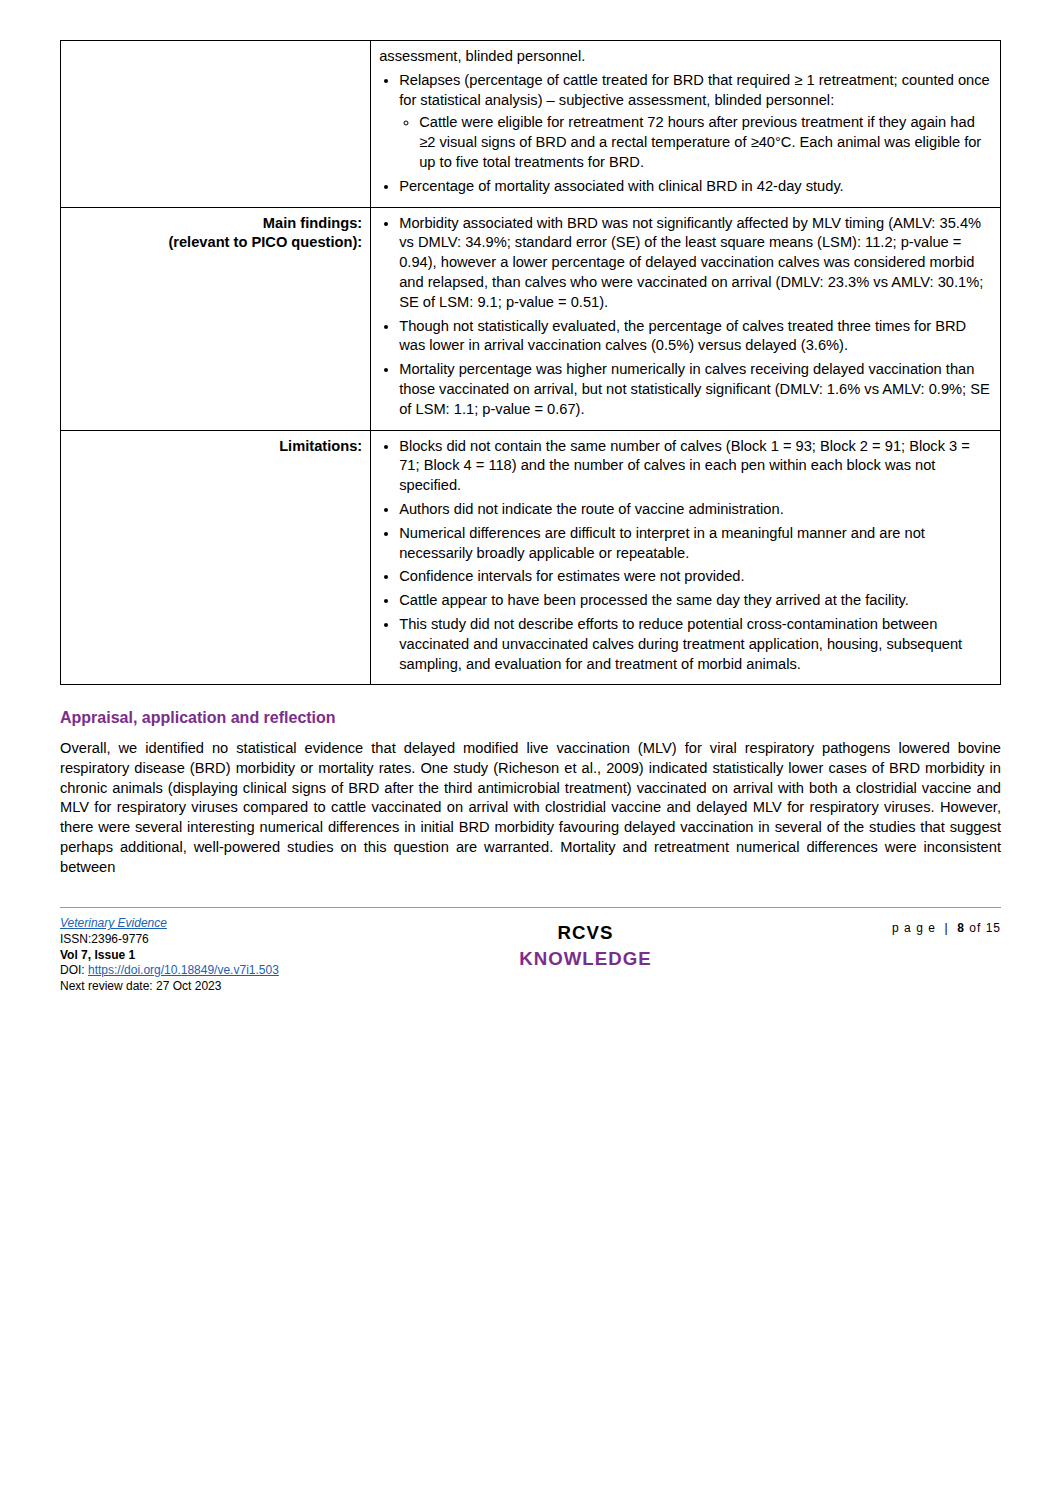| | assessment, blinded personnel. Relapses (percentage of cattle treated for BRD that required ≥ 1 retreatment; counted once for statistical analysis) – subjective assessment, blinded personnel: Cattle were eligible for retreatment 72 hours after previous treatment if they again had ≥2 visual signs of BRD and a rectal temperature of ≥40°C. Each animal was eligible for up to five total treatments for BRD. Percentage of mortality associated with clinical BRD in 42-day study. |
| Main findings: (relevant to PICO question): | Morbidity associated with BRD was not significantly affected by MLV timing (AMLV: 35.4% vs DMLV: 34.9%; standard error (SE) of the least square means (LSM): 11.2; p-value = 0.94), however a lower percentage of delayed vaccination calves was considered morbid and relapsed, than calves who were vaccinated on arrival (DMLV: 23.3% vs AMLV: 30.1%; SE of LSM: 9.1; p-value = 0.51). Though not statistically evaluated, the percentage of calves treated three times for BRD was lower in arrival vaccination calves (0.5%) versus delayed (3.6%). Mortality percentage was higher numerically in calves receiving delayed vaccination than those vaccinated on arrival, but not statistically significant (DMLV: 1.6% vs AMLV: 0.9%; SE of LSM: 1.1; p-value = 0.67). |
| Limitations: | Blocks did not contain the same number of calves (Block 1 = 93; Block 2 = 91; Block 3 = 71; Block 4 = 118) and the number of calves in each pen within each block was not specified. Authors did not indicate the route of vaccine administration. Numerical differences are difficult to interpret in a meaningful manner and are not necessarily broadly applicable or repeatable. Confidence intervals for estimates were not provided. Cattle appear to have been processed the same day they arrived at the facility. This study did not describe efforts to reduce potential cross-contamination between vaccinated and unvaccinated calves during treatment application, housing, subsequent sampling, and evaluation for and treatment of morbid animals. |
Appraisal, application and reflection
Overall, we identified no statistical evidence that delayed modified live vaccination (MLV) for viral respiratory pathogens lowered bovine respiratory disease (BRD) morbidity or mortality rates. One study (Richeson et al., 2009) indicated statistically lower cases of BRD morbidity in chronic animals (displaying clinical signs of BRD after the third antimicrobial treatment) vaccinated on arrival with both a clostridial vaccine and MLV for respiratory viruses compared to cattle vaccinated on arrival with clostridial vaccine and delayed MLV for respiratory viruses. However, there were several interesting numerical differences in initial BRD morbidity favouring delayed vaccination in several of the studies that suggest perhaps additional, well-powered studies on this question are warranted. Mortality and retreatment numerical differences were inconsistent between
Veterinary Evidence
ISSN:2396-9776
Vol 7, Issue 1
DOI: https://doi.org/10.18849/ve.v7i1.503
Next review date: 27 Oct 2023
RCVS
KNOWLEDGE
p a g e | 8 of 15